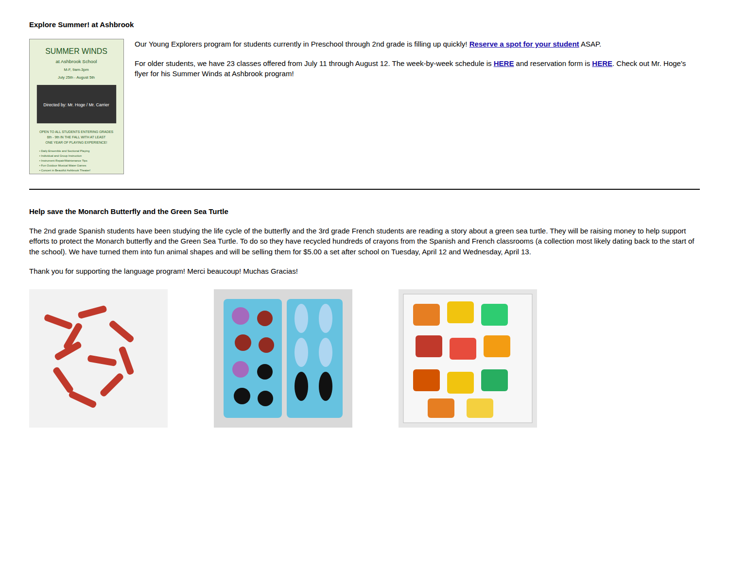Explore Summer! at Ashbrook
Our Young Explorers program for students currently in Preschool through 2nd grade is filling up quickly! Reserve a spot for your student ASAP.
For older students, we have 23 classes offered from July 11 through August 12. The week-by-week schedule is HERE and reservation form is HERE. Check out Mr. Hoge's flyer for his Summer Winds at Ashbrook program!
Help save the Monarch Butterfly and the Green Sea Turtle
The 2nd grade Spanish students have been studying the life cycle of the butterfly and the 3rd grade French students are reading a story about a green sea turtle. They will be raising money to help support efforts to protect the Monarch butterfly and the Green Sea Turtle. To do so they have recycled hundreds of crayons from the Spanish and French classrooms (a collection most likely dating back to the start of the school). We have turned them into fun animal shapes and will be selling them for $5.00 a set after school on Tuesday, April 12 and Wednesday, April 13.
Thank you for supporting the language program! Merci beaucoup! Muchas Gracias!